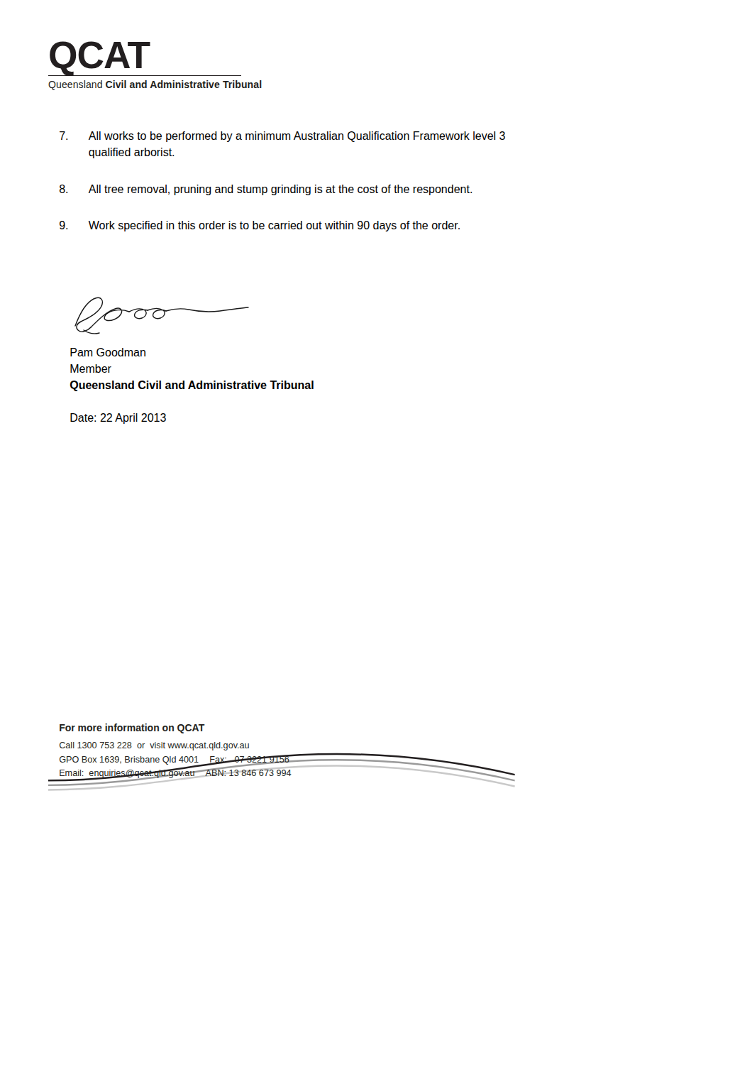QCAT
Queensland Civil and Administrative Tribunal
7. All works to be performed by a minimum Australian Qualification Framework level 3 qualified arborist.
8. All tree removal, pruning and stump grinding is at the cost of the respondent.
9. Work specified in this order is to be carried out within 90 days of the order.
Pam Goodman
Member
Queensland Civil and Administrative Tribunal
Date: 22 April 2013
For more information on QCAT
Call 1300 753 228 or visit www.qcat.qld.gov.au
GPO Box 1639, Brisbane Qld 4001 Fax: 07 3221 9156
Email: enquiries@qcat.qld.gov.au ABN: 13 846 673 994